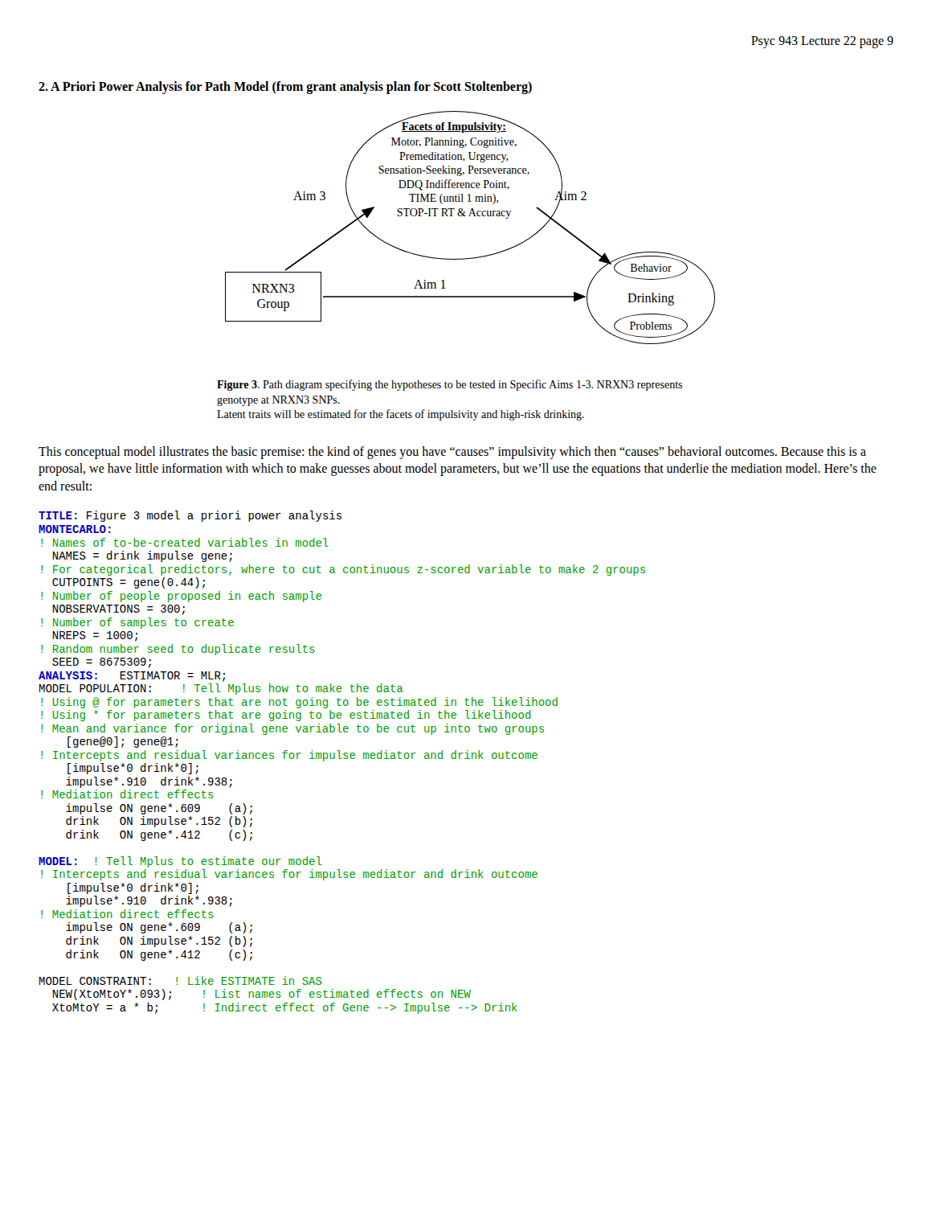Psyc 943 Lecture 22 page 9
2. A Priori Power Analysis for Path Model (from grant analysis plan for Scott Stoltenberg)
Facets of Impulsivity: Motor, Planning, Cognitive,
Premeditation, Urgency,
Sensation-Seeking, Perseverance,
DDQ Indifference Point,
TIME (until 1 min),
STOP-IT RT & Accuracy
NRXN3
Group
Drinking
Behavior
Problems
Aim 1
Aim 2
Aim 3
Figure 3. Path diagram specifying the hypotheses to be tested in Specific Aims 1-3. NRXN3 represents genotype at NRXN3 SNPs.
Latent traits will be estimated for the facets of impulsivity and high-risk drinking.
This conceptual model illustrates the basic premise: the kind of genes you have “causes” impulsivity which then “causes” behavioral outcomes. Because this is a proposal, we have little information with which to make guesses about model parameters, but we’ll use the equations that underlie the mediation model. Here’s the end result:
TITLE: Figure 3 model a priori power analysis
MONTECARLO:
! Names of to-be-created variables in model
  NAMES = drink impulse gene;
! For categorical predictors, where to cut a continuous z-scored variable to make 2 groups
  CUTPOINTS = gene(0.44);
! Number of people proposed in each sample
  NOBSERVATIONS = 300;
! Number of samples to create
  NREPS = 1000;
! Random number seed to duplicate results
  SEED = 8675309;
ANALYSIS:   ESTIMATOR = MLR;
MODEL POPULATION:    ! Tell Mplus how to make the data
! Using @ for parameters that are not going to be estimated in the likelihood
! Using * for parameters that are going to be estimated in the likelihood
! Mean and variance for original gene variable to be cut up into two groups
    [gene@0]; gene@1;
! Intercepts and residual variances for impulse mediator and drink outcome
    [impulse*0 drink*0];
    impulse*.910  drink*.938;
! Mediation direct effects
    impulse ON gene*.609    (a);
    drink   ON impulse*.152 (b);
    drink   ON gene*.412    (c);

MODEL:  ! Tell Mplus to estimate our model
! Intercepts and residual variances for impulse mediator and drink outcome
    [impulse*0 drink*0];
    impulse*.910  drink*.938;
! Mediation direct effects
    impulse ON gene*.609    (a);
    drink   ON impulse*.152 (b);
    drink   ON gene*.412    (c);

MODEL CONSTRAINT:   ! Like ESTIMATE in SAS
  NEW(XtoMtoY*.093);    ! List names of estimated effects on NEW
  XtoMtoY = a * b;      ! Indirect effect of Gene --> Impulse --> Drink